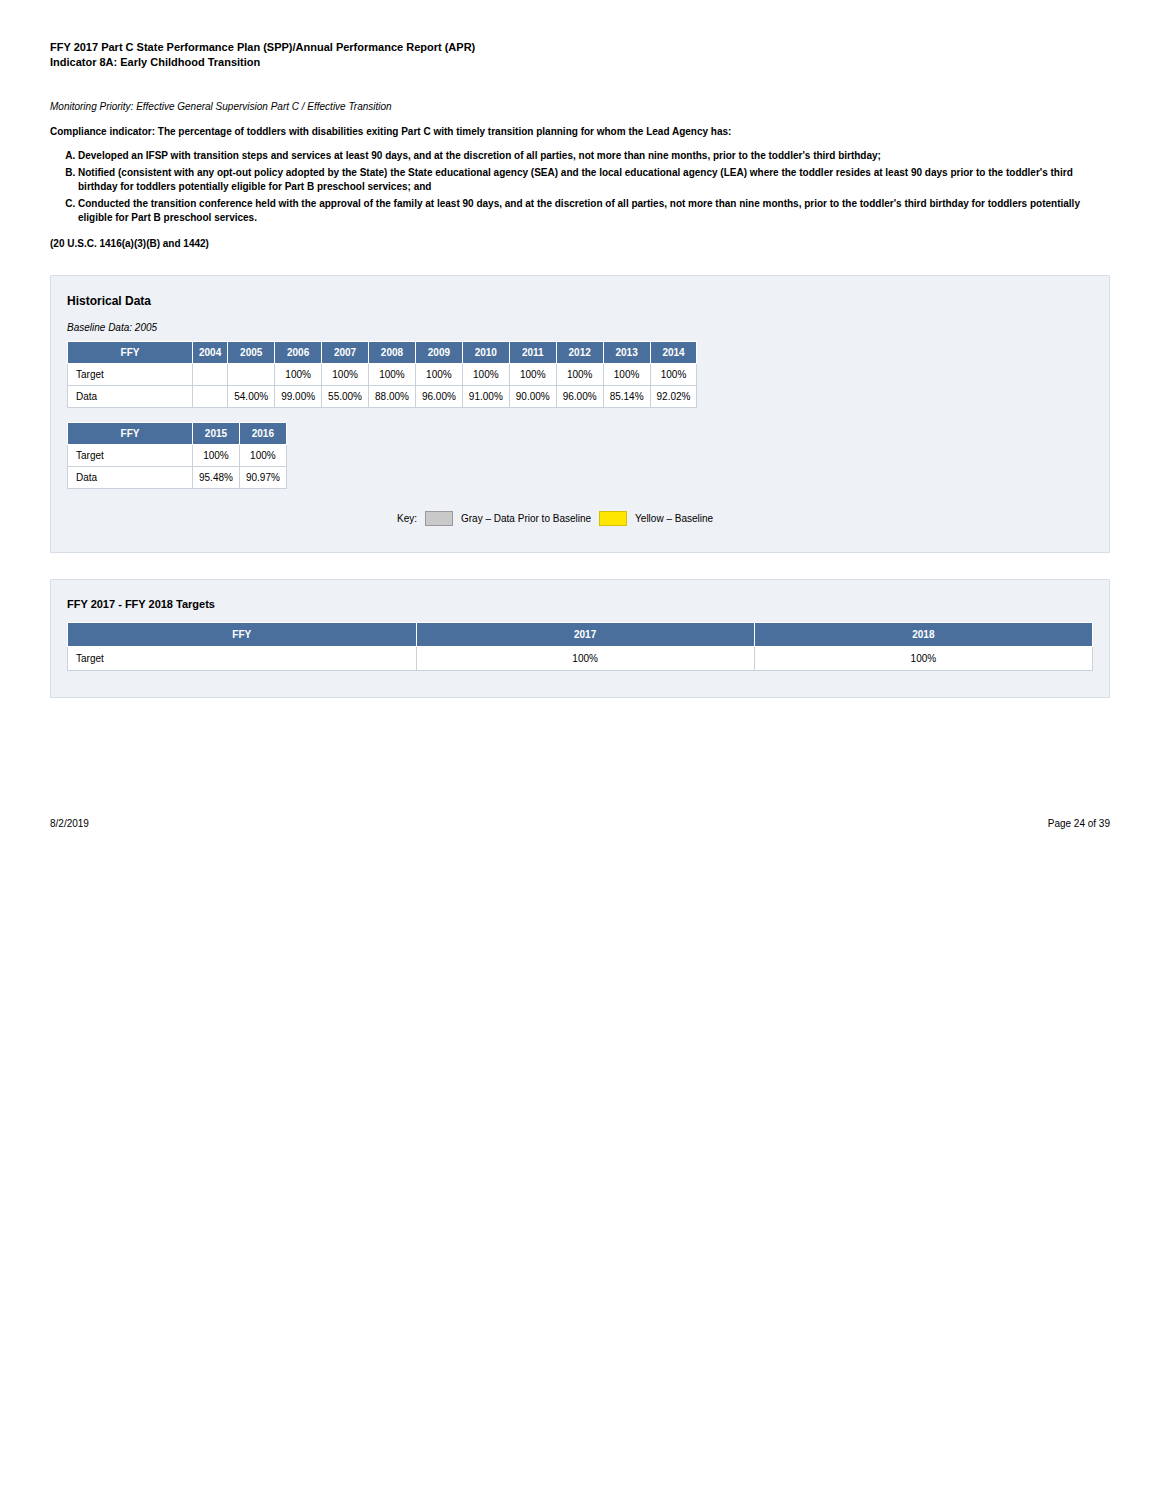FFY 2017 Part C State Performance Plan (SPP)/Annual Performance Report (APR)
Indicator 8A: Early Childhood Transition
Monitoring Priority: Effective General Supervision Part C / Effective Transition
Compliance indicator: The percentage of toddlers with disabilities exiting Part C with timely transition planning for whom the Lead Agency has:
Developed an IFSP with transition steps and services at least 90 days, and at the discretion of all parties, not more than nine months, prior to the toddler's third birthday;
Notified (consistent with any opt-out policy adopted by the State) the State educational agency (SEA) and the local educational agency (LEA) where the toddler resides at least 90 days prior to the toddler's third birthday for toddlers potentially eligible for Part B preschool services; and
Conducted the transition conference held with the approval of the family at least 90 days, and at the discretion of all parties, not more than nine months, prior to the toddler's third birthday for toddlers potentially eligible for Part B preschool services.
(20 U.S.C. 1416(a)(3)(B) and 1442)
Historical Data
Baseline Data: 2005
| FFY | 2004 | 2005 | 2006 | 2007 | 2008 | 2009 | 2010 | 2011 | 2012 | 2013 | 2014 |
| --- | --- | --- | --- | --- | --- | --- | --- | --- | --- | --- | --- |
| Target | | | 100% | 100% | 100% | 100% | 100% | 100% | 100% | 100% | 100% |
| Data | | 54.00% | 99.00% | 55.00% | 88.00% | 96.00% | 91.00% | 90.00% | 96.00% | 85.14% | 92.02% |
| FFY | 2015 | 2016 |
| --- | --- | --- |
| Target | 100% | 100% |
| Data | 95.48% | 90.97% |
Key: Gray – Data Prior to Baseline Yellow – Baseline
FFY 2017 - FFY 2018 Targets
| FFY | 2017 | 2018 |
| --- | --- | --- |
| Target | 100% | 100% |
8/2/2019
Page 24 of 39